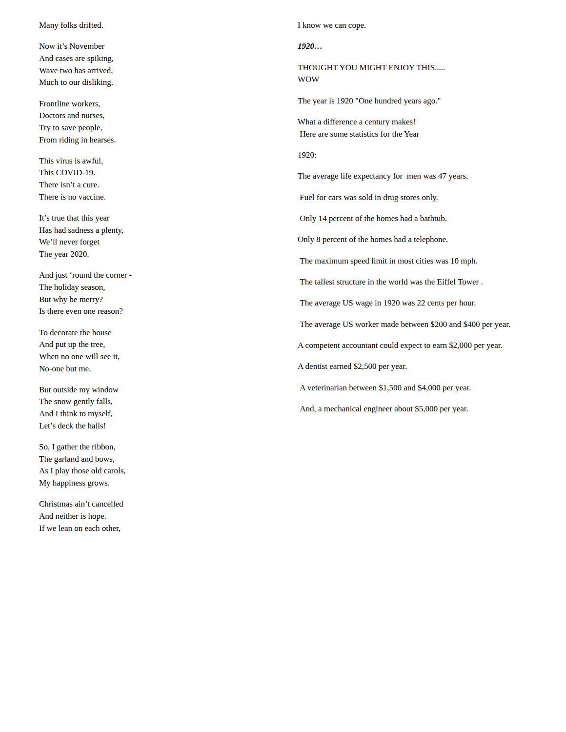Many folks drifted.
Now it’s November
And cases are spiking,
Wave two has arrived,
Much to our disliking.
Frontline workers,
Doctors and nurses,
Try to save people,
From riding in hearses.
This virus is awful,
This COVID-19.
There isn’t a cure.
There is no vaccine.
It’s true that this year
Has had sadness a plenty,
We’ll never forget
The year 2020.
And just ‘round the corner -
The holiday season,
But why be merry?
Is there even one reason?
To decorate the house
And put up the tree,
When no one will see it,
No-one but me.
But outside my window
The snow gently falls,
And I think to myself,
Let’s deck the halls!
So, I gather the ribbon,
The garland and bows,
As I play those old carols,
My happiness grows.
Christmas ain’t cancelled
And neither is hope.
If we lean on each other,
I know we can cope.
1920…
THOUGHT YOU MIGHT ENJOY THIS.....
WOW
The year is 1920 "One hundred years ago."
What a difference a century makes!
Here are some statistics for the Year
1920:
The average life expectancy for men was 47 years.
Fuel for cars was sold in drug stores only.
Only 14 percent of the homes had a bathtub.
Only 8 percent of the homes had a telephone.
The maximum speed limit in most cities was 10 mph.
The tallest structure in the world was the Eiffel Tower .
The average US wage in 1920 was 22 cents per hour.
The average US worker made between $200 and $400 per year.
A competent accountant could expect to earn $2,000 per year.
A dentist earned $2,500 per year.
A veterinarian between $1,500 and $4,000 per year.
And, a mechanical engineer about $5,000 per year.